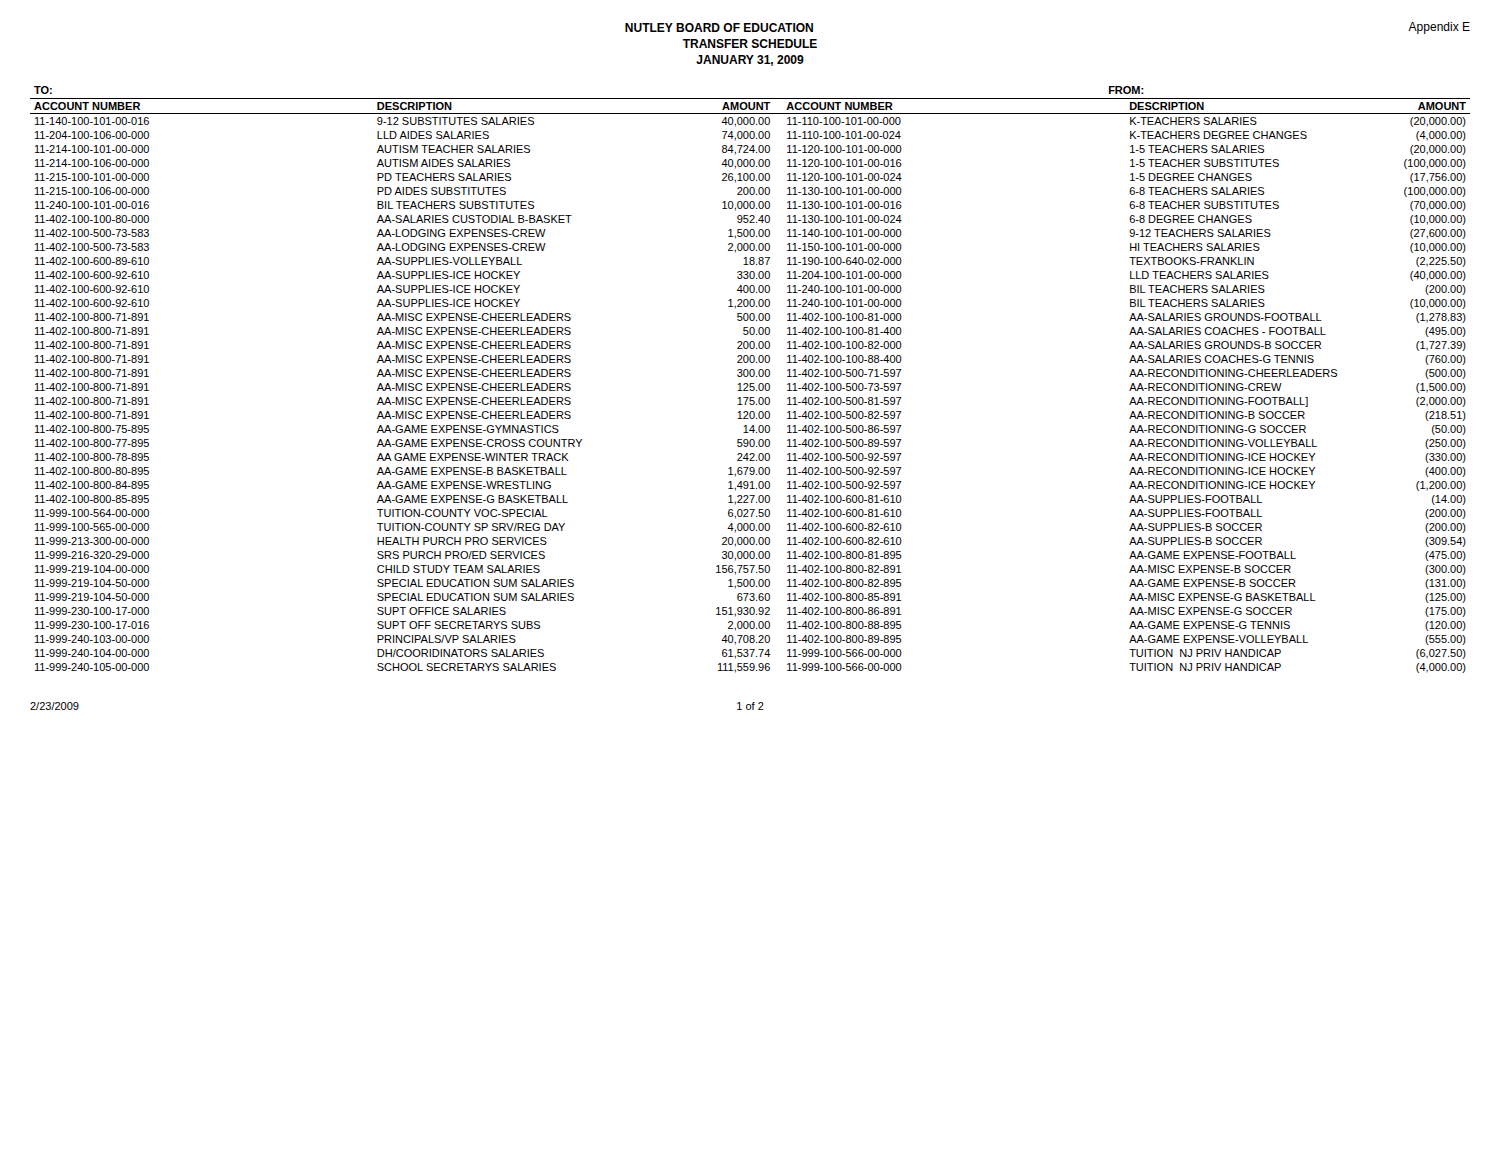Appendix E
NUTLEY BOARD OF EDUCATION
TRANSFER SCHEDULE
JANUARY 31, 2009
| TO: | | FROM: |
| --- | --- | --- |
| ACCOUNT NUMBER | DESCRIPTION | AMOUNT | | ACCOUNT NUMBER | DESCRIPTION | AMOUNT |
| 11-140-100-101-00-016 | 9-12 SUBSTITUTES SALARIES | 40,000.00 | | 11-110-100-101-00-000 | K-TEACHERS SALARIES | (20,000.00) |
| 11-204-100-106-00-000 | LLD AIDES SALARIES | 74,000.00 | | 11-110-100-101-00-024 | K-TEACHERS DEGREE CHANGES | (4,000.00) |
| 11-214-100-101-00-000 | AUTISM TEACHER SALARIES | 84,724.00 | | 11-120-100-101-00-000 | 1-5 TEACHERS SALARIES | (20,000.00) |
| 11-214-100-106-00-000 | AUTISM AIDES SALARIES | 40,000.00 | | 11-120-100-101-00-016 | 1-5 TEACHER SUBSTITUTES | (100,000.00) |
| 11-215-100-101-00-000 | PD TEACHERS SALARIES | 26,100.00 | | 11-120-100-101-00-024 | 1-5 DEGREE CHANGES | (17,756.00) |
| 11-215-100-106-00-000 | PD AIDES SUBSTITUTES | 200.00 | | 11-130-100-101-00-000 | 6-8 TEACHERS SALARIES | (100,000.00) |
| 11-240-100-101-00-016 | BIL TEACHERS SUBSTITUTES | 10,000.00 | | 11-130-100-101-00-016 | 6-8 TEACHER SUBSTITUTES | (70,000.00) |
| 11-402-100-100-80-000 | AA-SALARIES CUSTODIAL B-BASKET | 952.40 | | 11-130-100-101-00-024 | 6-8 DEGREE CHANGES | (10,000.00) |
| 11-402-100-500-73-583 | AA-LODGING EXPENSES-CREW | 1,500.00 | | 11-140-100-101-00-000 | 9-12 TEACHERS SALARIES | (27,600.00) |
| 11-402-100-500-73-583 | AA-LODGING EXPENSES-CREW | 2,000.00 | | 11-150-100-101-00-000 | HI TEACHERS SALARIES | (10,000.00) |
| 11-402-100-600-89-610 | AA-SUPPLIES-VOLLEYBALL | 18.87 | | 11-190-100-640-02-000 | TEXTBOOKS-FRANKLIN | (2,225.50) |
| 11-402-100-600-92-610 | AA-SUPPLIES-ICE HOCKEY | 330.00 | | 11-204-100-101-00-000 | LLD TEACHERS SALARIES | (40,000.00) |
| 11-402-100-600-92-610 | AA-SUPPLIES-ICE HOCKEY | 400.00 | | 11-240-100-101-00-000 | BIL TEACHERS SALARIES | (200.00) |
| 11-402-100-600-92-610 | AA-SUPPLIES-ICE HOCKEY | 1,200.00 | | 11-240-100-101-00-000 | BIL TEACHERS SALARIES | (10,000.00) |
| 11-402-100-800-71-891 | AA-MISC EXPENSE-CHEERLEADERS | 500.00 | | 11-402-100-100-81-000 | AA-SALARIES GROUNDS-FOOTBALL | (1,278.83) |
| 11-402-100-800-71-891 | AA-MISC EXPENSE-CHEERLEADERS | 50.00 | | 11-402-100-100-81-400 | AA-SALARIES COACHES - FOOTBALL | (495.00) |
| 11-402-100-800-71-891 | AA-MISC EXPENSE-CHEERLEADERS | 200.00 | | 11-402-100-100-82-000 | AA-SALARIES GROUNDS-B SOCCER | (1,727.39) |
| 11-402-100-800-71-891 | AA-MISC EXPENSE-CHEERLEADERS | 200.00 | | 11-402-100-100-88-400 | AA-SALARIES COACHES-G TENNIS | (760.00) |
| 11-402-100-800-71-891 | AA-MISC EXPENSE-CHEERLEADERS | 300.00 | | 11-402-100-500-71-597 | AA-RECONDITIONING-CHEERLEADERS | (500.00) |
| 11-402-100-800-71-891 | AA-MISC EXPENSE-CHEERLEADERS | 125.00 | | 11-402-100-500-73-597 | AA-RECONDITIONING-CREW | (1,500.00) |
| 11-402-100-800-71-891 | AA-MISC EXPENSE-CHEERLEADERS | 175.00 | | 11-402-100-500-81-597 | AA-RECONDITIONING-FOOTBALL] | (2,000.00) |
| 11-402-100-800-71-891 | AA-MISC EXPENSE-CHEERLEADERS | 120.00 | | 11-402-100-500-82-597 | AA-RECONDITIONING-B SOCCER | (218.51) |
| 11-402-100-800-75-895 | AA-GAME EXPENSE-GYMNASTICS | 14.00 | | 11-402-100-500-86-597 | AA-RECONDITIONING-G SOCCER | (50.00) |
| 11-402-100-800-77-895 | AA-GAME EXPENSE-CROSS COUNTRY | 590.00 | | 11-402-100-500-89-597 | AA-RECONDITIONING-VOLLEYBALL | (250.00) |
| 11-402-100-800-78-895 | AA GAME EXPENSE-WINTER TRACK | 242.00 | | 11-402-100-500-92-597 | AA-RECONDITIONING-ICE HOCKEY | (330.00) |
| 11-402-100-800-80-895 | AA-GAME EXPENSE-B BASKETBALL | 1,679.00 | | 11-402-100-500-92-597 | AA-RECONDITIONING-ICE HOCKEY | (400.00) |
| 11-402-100-800-84-895 | AA-GAME EXPENSE-WRESTLING | 1,491.00 | | 11-402-100-500-92-597 | AA-RECONDITIONING-ICE HOCKEY | (1,200.00) |
| 11-402-100-800-85-895 | AA-GAME EXPENSE-G BASKETBALL | 1,227.00 | | 11-402-100-600-81-610 | AA-SUPPLIES-FOOTBALL | (14.00) |
| 11-999-100-564-00-000 | TUITION-COUNTY VOC-SPECIAL | 6,027.50 | | 11-402-100-600-81-610 | AA-SUPPLIES-FOOTBALL | (200.00) |
| 11-999-100-565-00-000 | TUITION-COUNTY SP SRV/REG DAY | 4,000.00 | | 11-402-100-600-82-610 | AA-SUPPLIES-B SOCCER | (200.00) |
| 11-999-213-300-00-000 | HEALTH PURCH PRO SERVICES | 20,000.00 | | 11-402-100-600-82-610 | AA-SUPPLIES-B SOCCER | (309.54) |
| 11-999-216-320-29-000 | SRS PURCH PRO/ED SERVICES | 30,000.00 | | 11-402-100-800-81-895 | AA-GAME EXPENSE-FOOTBALL | (475.00) |
| 11-999-219-104-00-000 | CHILD STUDY TEAM SALARIES | 156,757.50 | | 11-402-100-800-82-891 | AA-MISC EXPENSE-B SOCCER | (300.00) |
| 11-999-219-104-50-000 | SPECIAL EDUCATION SUM SALARIES | 1,500.00 | | 11-402-100-800-82-895 | AA-GAME EXPENSE-B SOCCER | (131.00) |
| 11-999-219-104-50-000 | SPECIAL EDUCATION SUM SALARIES | 673.60 | | 11-402-100-800-85-891 | AA-MISC EXPENSE-G BASKETBALL | (125.00) |
| 11-999-230-100-17-000 | SUPT OFFICE SALARIES | 151,930.92 | | 11-402-100-800-86-891 | AA-MISC EXPENSE-G SOCCER | (175.00) |
| 11-999-230-100-17-016 | SUPT OFF SECRETARYS SUBS | 2,000.00 | | 11-402-100-800-88-895 | AA-GAME EXPENSE-G TENNIS | (120.00) |
| 11-999-240-103-00-000 | PRINCIPALS/VP SALARIES | 40,708.20 | | 11-402-100-800-89-895 | AA-GAME EXPENSE-VOLLEYBALL | (555.00) |
| 11-999-240-104-00-000 | DH/COORIDINATORS SALARIES | 61,537.74 | | 11-999-100-566-00-000 | TUITION NJ PRIV HANDICAP | (6,027.50) |
| 11-999-240-105-00-000 | SCHOOL SECRETARYS SALARIES | 111,559.96 | | 11-999-100-566-00-000 | TUITION NJ PRIV HANDICAP | (4,000.00) |
2/23/2009 1 of 2